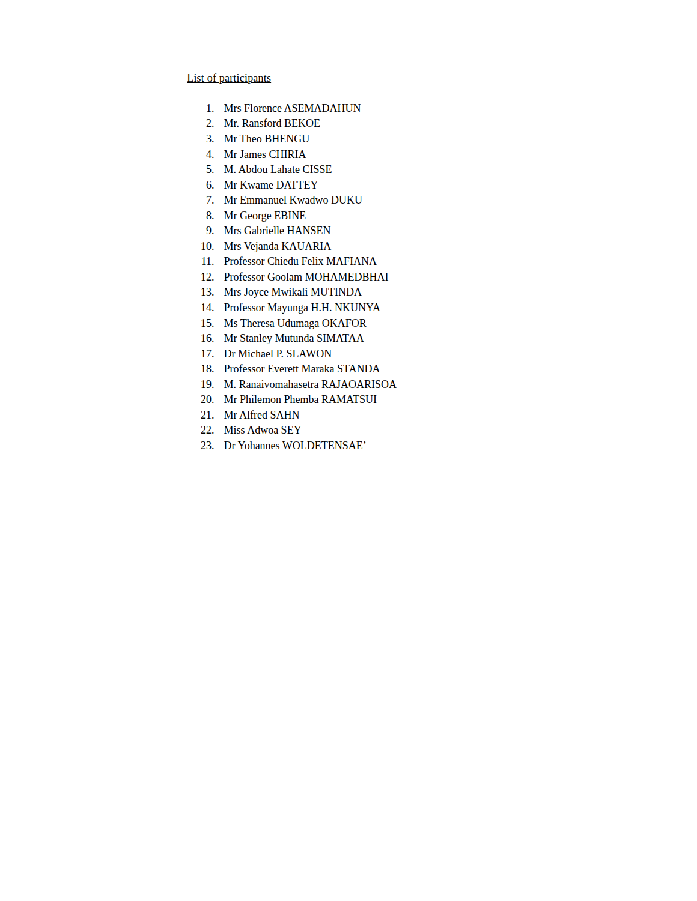List of participants
Mrs Florence ASEMADAHUN
Mr. Ransford BEKOE
Mr Theo BHENGU
Mr James CHIRIA
M. Abdou Lahate CISSE
Mr Kwame DATTEY
Mr Emmanuel Kwadwo DUKU
Mr George EBINE
Mrs Gabrielle HANSEN
Mrs Vejanda KAUARIA
Professor Chiedu Felix MAFIANA
Professor Goolam MOHAMEDBHAI
Mrs Joyce Mwikali MUTINDA
Professor Mayunga H.H. NKUNYA
Ms Theresa Udumaga OKAFOR
Mr Stanley Mutunda SIMATAA
Dr Michael P. SLAWON
Professor Everett Maraka STANDA
M. Ranaivomahasetra RAJAOARISOA
Mr Philemon Phemba RAMATSUI
Mr Alfred SAHN
Miss Adwoa SEY
Dr Yohannes WOLDETENSAE’